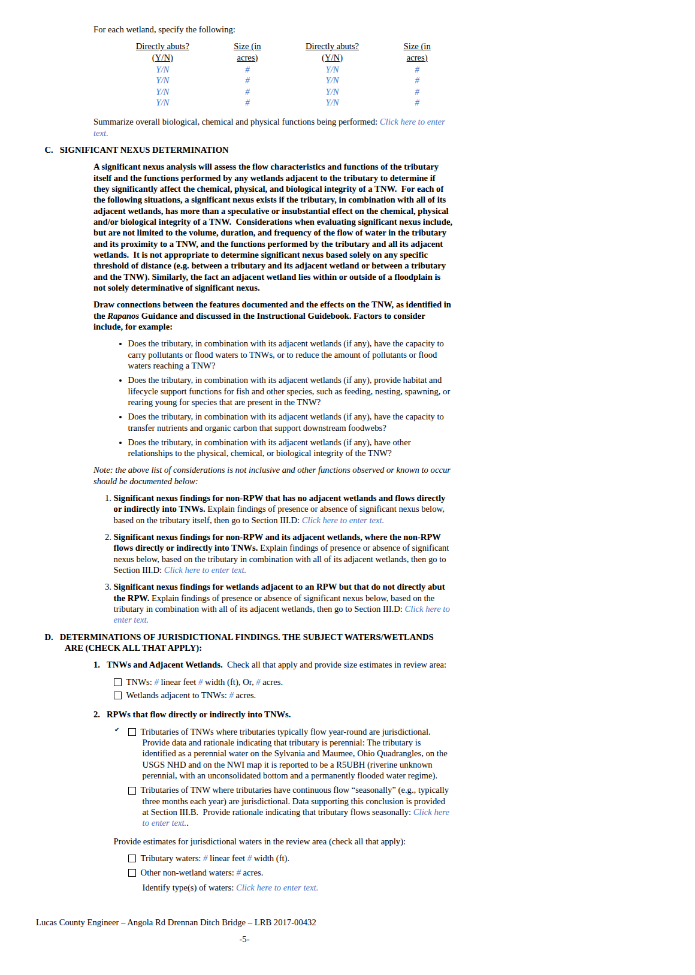For each wetland, specify the following:
| Directly abuts? (Y/N) | Size (in acres) | Directly abuts? (Y/N) | Size (in acres) |
| --- | --- | --- | --- |
| Y/N | # | Y/N | # |
| Y/N | # | Y/N | # |
| Y/N | # | Y/N | # |
| Y/N | # | Y/N | # |
Summarize overall biological, chemical and physical functions being performed: Click here to enter text.
C. SIGNIFICANT NEXUS DETERMINATION
A significant nexus analysis will assess the flow characteristics and functions of the tributary itself and the functions performed by any wetlands adjacent to the tributary to determine if they significantly affect the chemical, physical, and biological integrity of a TNW. For each of the following situations, a significant nexus exists if the tributary, in combination with all of its adjacent wetlands, has more than a speculative or insubstantial effect on the chemical, physical and/or biological integrity of a TNW. Considerations when evaluating significant nexus include, but are not limited to the volume, duration, and frequency of the flow of water in the tributary and its proximity to a TNW, and the functions performed by the tributary and all its adjacent wetlands. It is not appropriate to determine significant nexus based solely on any specific threshold of distance (e.g. between a tributary and its adjacent wetland or between a tributary and the TNW). Similarly, the fact an adjacent wetland lies within or outside of a floodplain is not solely determinative of significant nexus.
Draw connections between the features documented and the effects on the TNW, as identified in the Rapanos Guidance and discussed in the Instructional Guidebook. Factors to consider include, for example:
Does the tributary, in combination with its adjacent wetlands (if any), have the capacity to carry pollutants or flood waters to TNWs, or to reduce the amount of pollutants or flood waters reaching a TNW?
Does the tributary, in combination with its adjacent wetlands (if any), provide habitat and lifecycle support functions for fish and other species, such as feeding, nesting, spawning, or rearing young for species that are present in the TNW?
Does the tributary, in combination with its adjacent wetlands (if any), have the capacity to transfer nutrients and organic carbon that support downstream foodwebs?
Does the tributary, in combination with its adjacent wetlands (if any), have other relationships to the physical, chemical, or biological integrity of the TNW?
Note: the above list of considerations is not inclusive and other functions observed or known to occur should be documented below:
Significant nexus findings for non-RPW that has no adjacent wetlands and flows directly or indirectly into TNWs. Explain findings of presence or absence of significant nexus below, based on the tributary itself, then go to Section III.D: Click here to enter text.
Significant nexus findings for non-RPW and its adjacent wetlands, where the non-RPW flows directly or indirectly into TNWs. Explain findings of presence or absence of significant nexus below, based on the tributary in combination with all of its adjacent wetlands, then go to Section III.D: Click here to enter text.
Significant nexus findings for wetlands adjacent to an RPW but that do not directly abut the RPW. Explain findings of presence or absence of significant nexus below, based on the tributary in combination with all of its adjacent wetlands, then go to Section III.D: Click here to enter text.
D. DETERMINATIONS OF JURISDICTIONAL FINDINGS. THE SUBJECT WATERS/WETLANDS ARE (CHECK ALL THAT APPLY):
1. TNWs and Adjacent Wetlands. Check all that apply and provide size estimates in review area:
TNWs: # linear feet # width (ft), Or, # acres.
Wetlands adjacent to TNWs: # acres.
2. RPWs that flow directly or indirectly into TNWs.
Tributaries of TNWs where tributaries typically flow year-round are jurisdictional. Provide data and rationale indicating that tributary is perennial: The tributary is identified as a perennial water on the Sylvania and Maumee, Ohio Quadrangles, on the USGS NHD and on the NWI map it is reported to be a R5UBH (riverine unknown perennial, with an unconsolidated bottom and a permanently flooded water regime).
Tributaries of TNW where tributaries have continuous flow “seasonally” (e.g., typically three months each year) are jurisdictional. Data supporting this conclusion is provided at Section III.B. Provide rationale indicating that tributary flows seasonally: Click here to enter text..
Provide estimates for jurisdictional waters in the review area (check all that apply):
Tributary waters: # linear feet # width (ft).
Other non-wetland waters: # acres.
Identify type(s) of waters: Click here to enter text.
Lucas County Engineer – Angola Rd Drennan Ditch Bridge – LRB 2017-00432
-5-